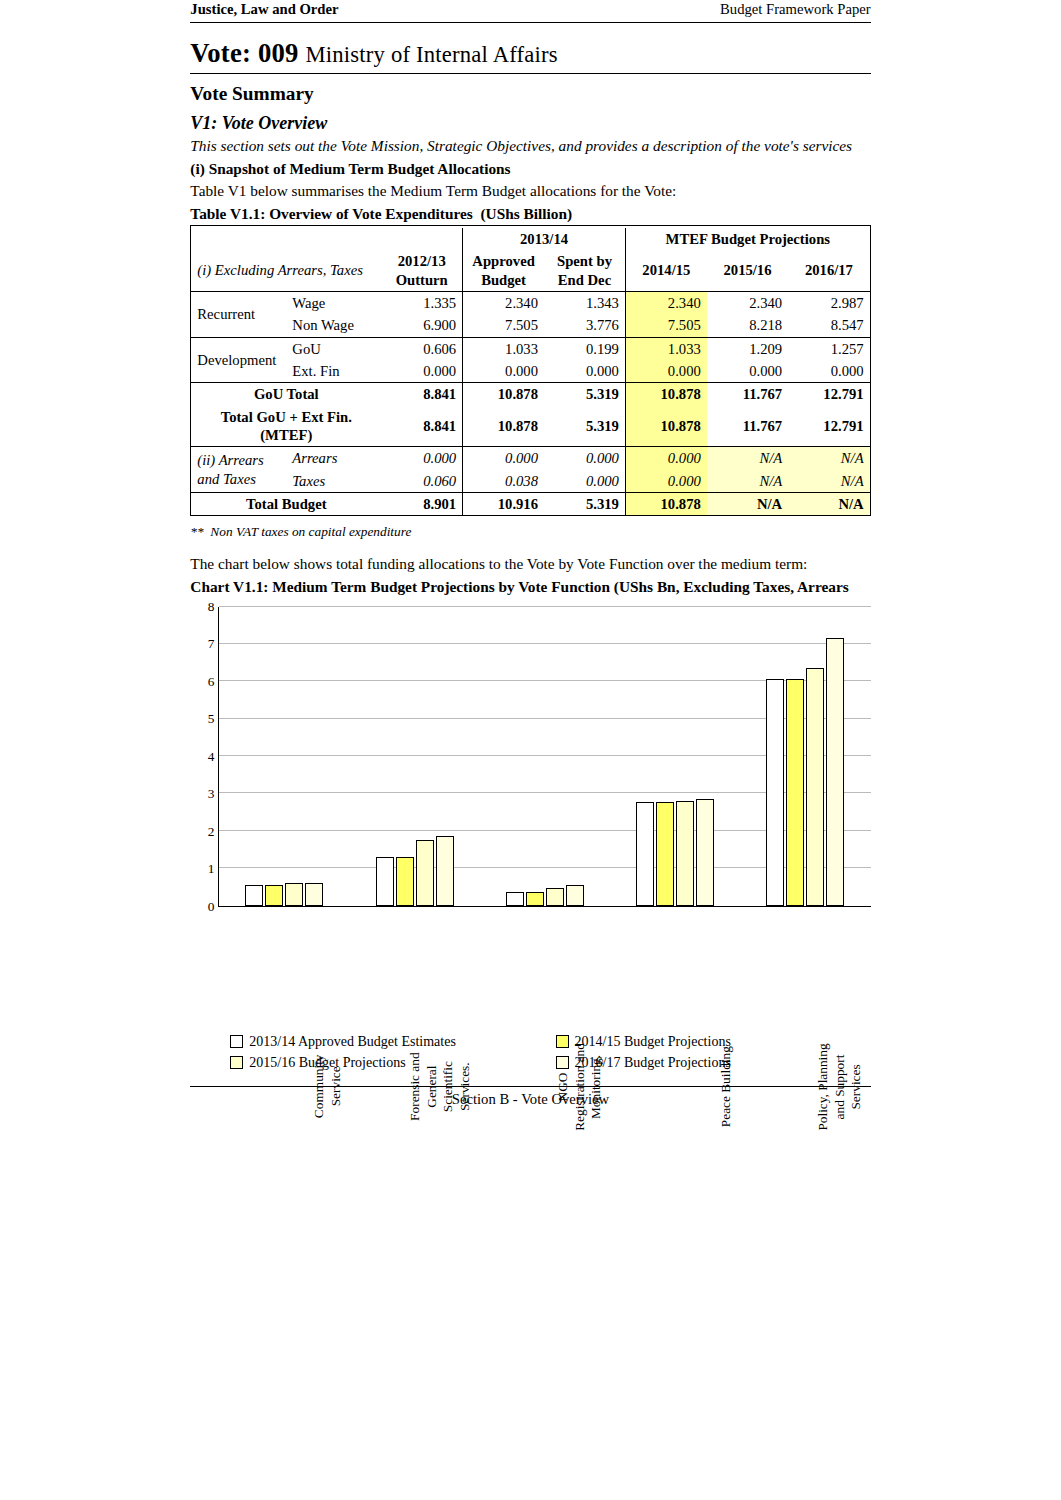Justice, Law and Order
Budget Framework Paper
Vote: 009 Ministry of Internal Affairs
Vote Summary
V1: Vote Overview
This section sets out the Vote Mission, Strategic Objectives, and provides a description of the vote's services
(i) Snapshot of Medium Term Budget Allocations
Table V1 below summarises the Medium Term Budget allocations for the Vote:
Table V1.1: Overview of Vote Expenditures (UShs Billion)
| | | 2013/14 | MTEF Budget Projections |
| (i) Excluding Arrears, Taxes | 2012/13 Outturn | Approved Budget | Spent by End Dec | 2014/15 | 2015/16 | 2016/17 |
| Recurrent | Wage | 1.335 | 2.340 | 1.343 | 2.340 | 2.340 | 2.987 |
| Non Wage | 6.900 | 7.505 | 3.776 | 7.505 | 8.218 | 8.547 |
| Development | GoU | 0.606 | 1.033 | 0.199 | 1.033 | 1.209 | 1.257 |
| Ext. Fin | 0.000 | 0.000 | 0.000 | 0.000 | 0.000 | 0.000 |
| GoU Total | 8.841 | 10.878 | 5.319 | 10.878 | 11.767 | 12.791 |
| Total GoU + Ext Fin. (MTEF) | 8.841 | 10.878 | 5.319 | 10.878 | 11.767 | 12.791 |
| (ii) Arrears and Taxes | Arrears | 0.000 | 0.000 | 0.000 | 0.000 | N/A | N/A |
| Taxes | 0.060 | 0.038 | 0.000 | 0.000 | N/A | N/A |
| Total Budget | 8.901 | 10.916 | 5.319 | 10.878 | N/A | N/A |
** Non VAT taxes on capital expenditure
The chart below shows total funding allocations to the Vote by Vote Function over the medium term:
Chart V1.1: Medium Term Budget Projections by Vote Function (UShs Bn, Excluding Taxes, Arrears
8
7
6
5
4
3
2
1
0
Community
Service
Forensic and
General
Scientific
Services.
NGO
Registration and
Monitoring.
Peace Building
Policy, Planning
and Support
Services
2013/14 Approved Budget Estimates
2014/15 Budget Projections
2015/16 Budget Projections
2016/17 Budget Projections
Section B - Vote Overview